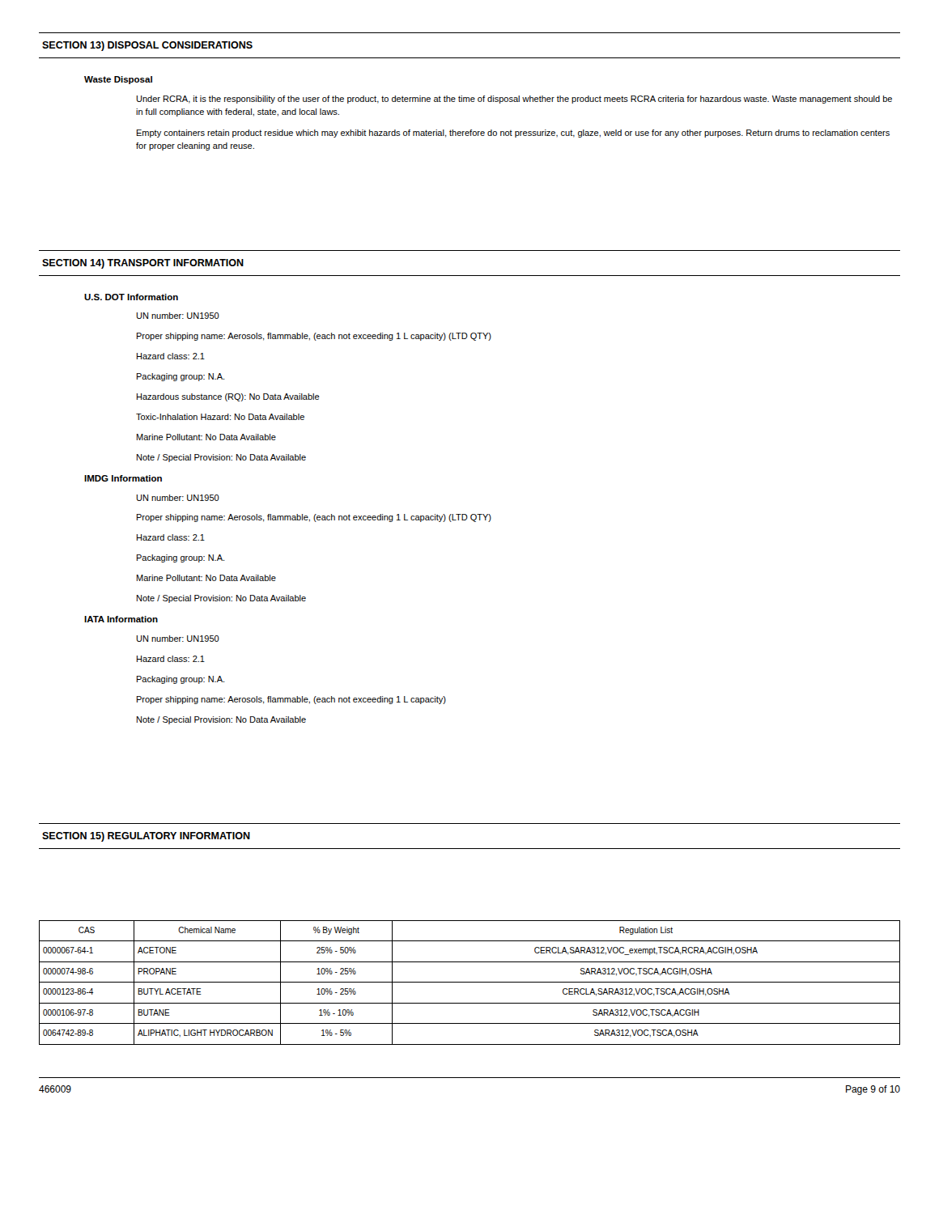SECTION 13) DISPOSAL CONSIDERATIONS
Waste Disposal
Under RCRA, it is the responsibility of the user of the product, to determine at the time of disposal whether the product meets RCRA criteria for hazardous waste. Waste management should be in full compliance with federal, state, and local laws.
Empty containers retain product residue which may exhibit hazards of material, therefore do not pressurize, cut, glaze, weld or use for any other purposes. Return drums to reclamation centers for proper cleaning and reuse.
SECTION 14) TRANSPORT INFORMATION
U.S. DOT Information
UN number: UN1950
Proper shipping name: Aerosols, flammable, (each not exceeding 1 L capacity) (LTD QTY)
Hazard class: 2.1
Packaging group: N.A.
Hazardous substance (RQ): No Data Available
Toxic-Inhalation Hazard: No Data Available
Marine Pollutant: No Data Available
Note / Special Provision: No Data Available
IMDG Information
UN number: UN1950
Proper shipping name: Aerosols, flammable, (each not exceeding 1 L capacity) (LTD QTY)
Hazard class: 2.1
Packaging group: N.A.
Marine Pollutant: No Data Available
Note / Special Provision: No Data Available
IATA Information
UN number: UN1950
Hazard class: 2.1
Packaging group: N.A.
Proper shipping name: Aerosols, flammable, (each not exceeding 1 L capacity)
Note / Special Provision: No Data Available
SECTION 15) REGULATORY INFORMATION
| CAS | Chemical Name | % By Weight | Regulation List |
| --- | --- | --- | --- |
| 0000067-64-1 | ACETONE | 25% - 50% | CERCLA,SARA312,VOC_exempt,TSCA,RCRA,ACGIH,OSHA |
| 0000074-98-6 | PROPANE | 10% - 25% | SARA312,VOC,TSCA,ACGIH,OSHA |
| 0000123-86-4 | BUTYL ACETATE | 10% - 25% | CERCLA,SARA312,VOC,TSCA,ACGIH,OSHA |
| 0000106-97-8 | BUTANE | 1% - 10% | SARA312,VOC,TSCA,ACGIH |
| 0064742-89-8 | ALIPHATIC, LIGHT HYDROCARBON | 1% - 5% | SARA312,VOC,TSCA,OSHA |
466009 Page 9 of 10